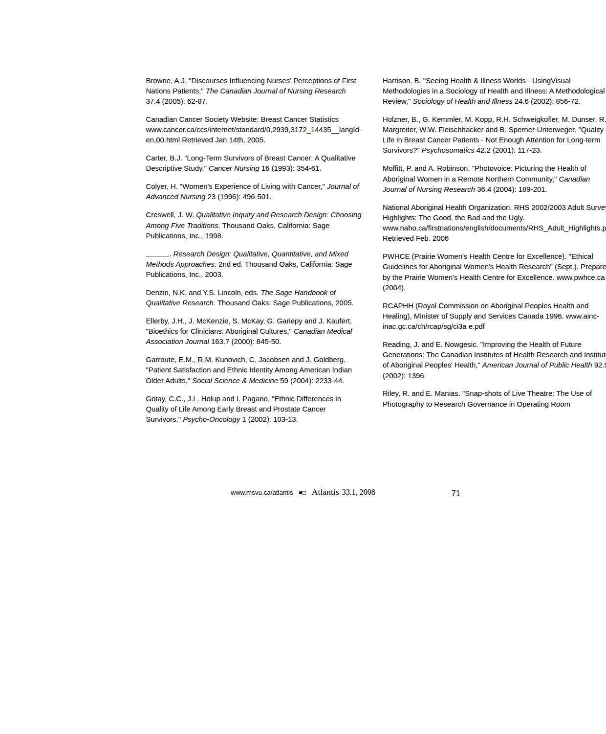Browne, A.J. "Discourses Influencing Nurses' Perceptions of First Nations Patients," The Canadian Journal of Nursing Research 37.4 (2005): 62-87.
Canadian Cancer Society Website: Breast Cancer Statistics www.cancer.ca/ccs/internet/standard/0,2939,3172_14435__langId-en,00.html Retrieved Jan 14th, 2005.
Carter, B.J. "Long-Term Survivors of Breast Cancer: A Qualitative Descriptive Study," Cancer Nursing 16 (1993): 354-61.
Colyer, H. "Women's Experience of Living with Cancer," Journal of Advanced Nursing 23 (1996): 496-501.
Creswell, J. W. Qualitative Inquiry and Research Design: Choosing Among Five Traditions. Thousand Oaks, California: Sage Publications, Inc., 1998.
. Research Design: Qualitative, Quantitative, and Mixed Methods Approaches. 2nd ed. Thousand Oaks, California: Sage Publications, Inc., 2003.
Denzin, N.K. and Y.S. Lincoln, eds. The Sage Handbook of Qualitative Research. Thousand Oaks: Sage Publications, 2005.
Ellerby, J.H., J. McKenzie, S. McKay, G. Gariepy and J. Kaufert. "Bioethics for Clinicians: Aboriginal Cultures," Canadian Medical Association Journal 163.7 (2000): 845-50.
Garroute, E.M., R.M. Kunovich, C. Jacobsen and J. Goldberg. "Patient Satisfaction and Ethnic Identity Among American Indian Older Adults," Social Science & Medicine 59 (2004): 2233-44.
Gotay, C.C., J.L. Holup and I. Pagano, "Ethnic Differences in Quality of Life Among Early Breast and Prostate Cancer Survivors," Psycho-Oncology 1 (2002): 103-13.
Harrison, B. "Seeing Health & Illness Worlds - UsingVisual Methodologies in a Sociology of Health and Illness: A Methodological Review," Sociology of Health and Illness 24.6 (2002): 856-72.
Holzner, B., G. Kemmler, M. Kopp, R.H. Schweigkofler, M. Dunser, R. Margreiter, W.W. Fleischhacker and B. Sperner-Unterweger. "Quality of Life in Breast Cancer Patients - Not Enough Attention for Long-term Survivors?" Psychosomatics 42.2 (2001): 117-23.
Moffitt, P. and A. Robinson. "Photovoice: Picturing the Health of Aboriginal Women in a Remote Northern Community," Canadian Journal of Nursing Research 36.4 (2004): 189-201.
National Aboriginal Health Organization. RHS 2002/2003 Adult Survey Highlights: The Good, the Bad and the Ugly. www.naho.ca/firstnations/english/documents/RHS_Adult_Highlights.pdf Retrieved Feb. 2006
PWHCE (Prairie Women's Health Centre for Excellence). "Ethical Guidelines for Aboriginal Women's Health Research" (Sept.). Prepared by the Prairie Women's Health Centre for Excellence. www.pwhce.ca (2004).
RCAPHH (Royal Commission on Aboriginal Peoples Health and Healing), Minister of Supply and Services Canada 1996. www.ainc-inac.gc.ca/ch/rcap/sg/ci3a e.pdf
Reading, J. and E. Nowgesic. "Improving the Health of Future Generations: The Canadian Institutes of Health Research and Institute of Aboriginal Peoples' Health," American Journal of Public Health 92.9 (2002): 1396.
Riley, R. and E. Manias. "Snap-shots of Live Theatre: The Use of Photography to Research Governance in Operating Room
www.msvu.ca/atlantis ■□ Atlantis 33.1, 2008
71